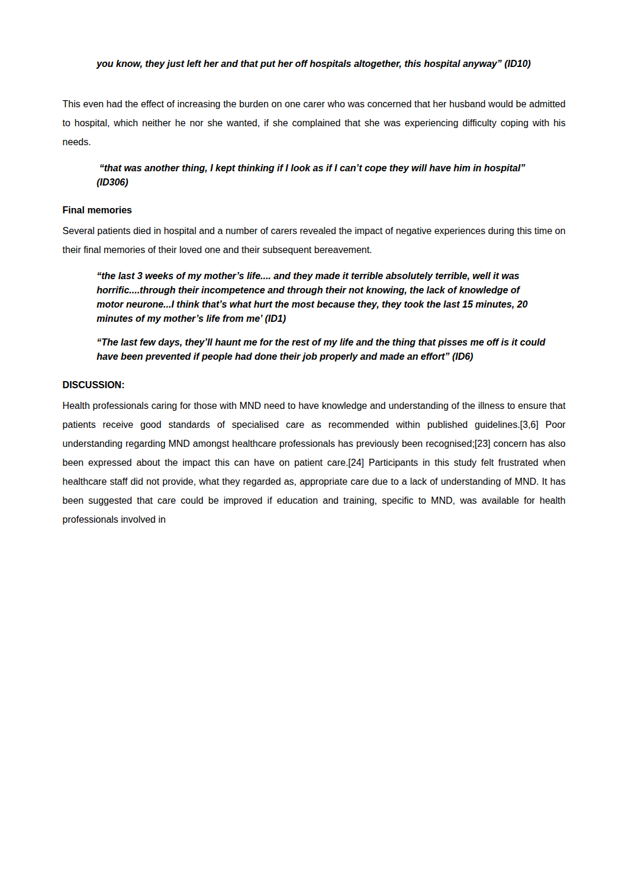you know, they just left her and that put her off hospitals altogether, this hospital anyway” (ID10)
This even had the effect of increasing the burden on one carer who was concerned that her husband would be admitted to hospital, which neither he nor she wanted, if she complained that she was experiencing difficulty coping with his needs.
“that was another thing, I kept thinking if I look as if I can’t cope they will have him in hospital” (ID306)
Final memories
Several patients died in hospital and a number of carers revealed the impact of negative experiences during this time on their final memories of their loved one and their subsequent bereavement.
“the last 3 weeks of my mother’s life.... and they made it terrible absolutely terrible, well it was horrific....through their incompetence and through their not knowing, the lack of knowledge of motor neurone...I think that’s what hurt the most because they, they took the last 15 minutes, 20 minutes of my mother’s life from me’ (ID1)
“The last few days, they’ll haunt me for the rest of my life and the thing that pisses me off is it could have been prevented if people had done their job properly and made an effort” (ID6)
DISCUSSION:
Health professionals caring for those with MND need to have knowledge and understanding of the illness to ensure that patients receive good standards of specialised care as recommended within published guidelines.[3,6] Poor understanding regarding MND amongst healthcare professionals has previously been recognised;[23] concern has also been expressed about the impact this can have on patient care.[24] Participants in this study felt frustrated when healthcare staff did not provide, what they regarded as, appropriate care due to a lack of understanding of MND. It has been suggested that care could be improved if education and training, specific to MND, was available for health professionals involved in